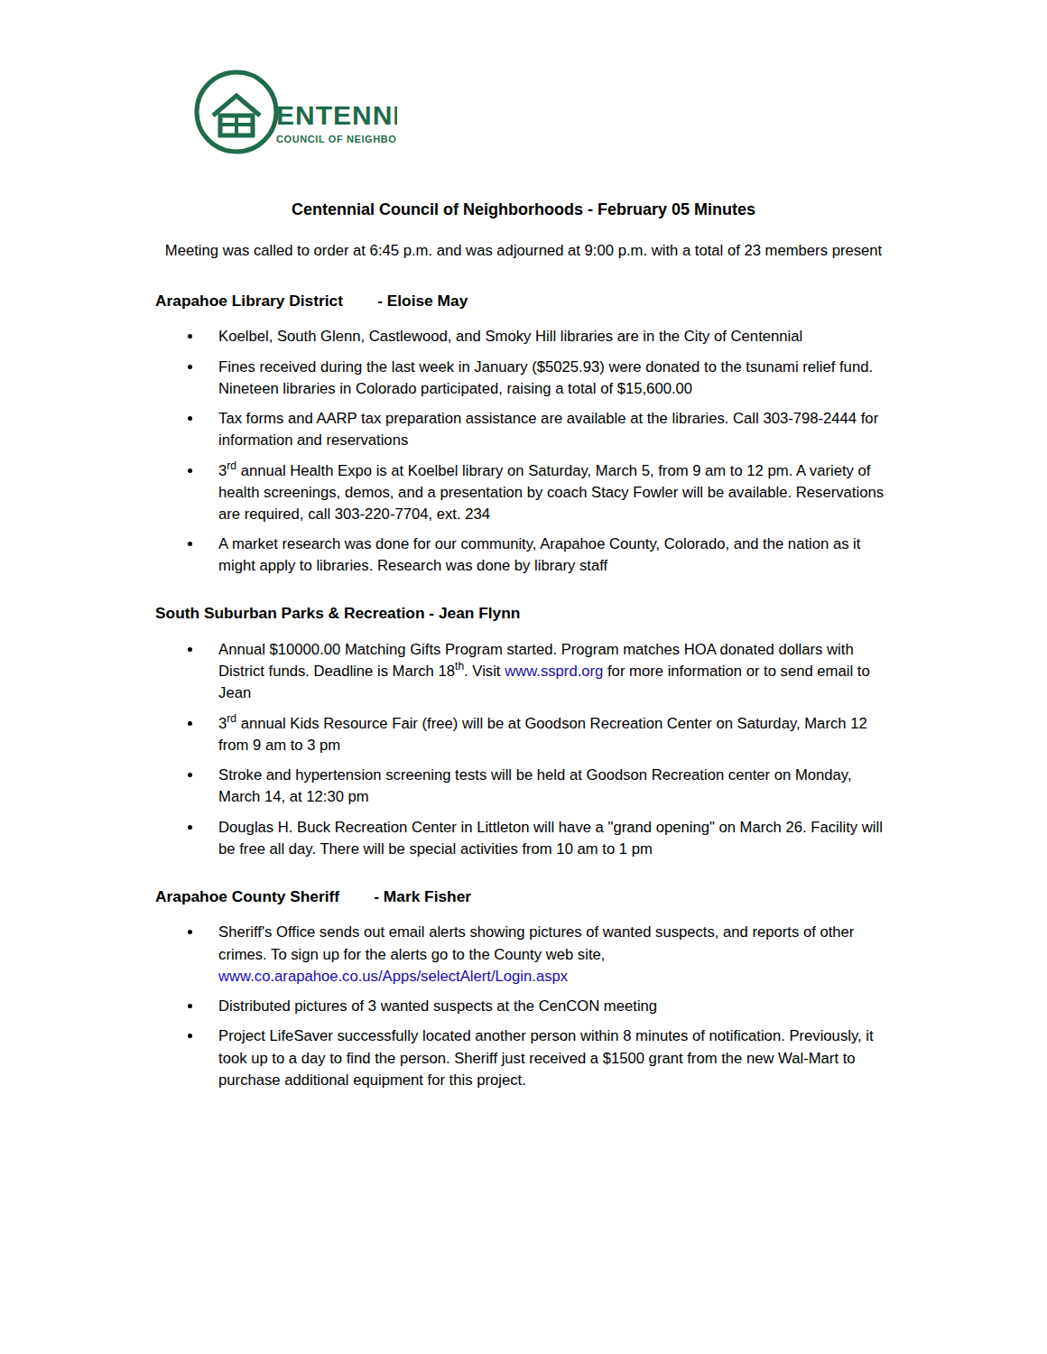ENTENNIAL COUNCIL OF NEIGHBORHOODS
Centennial Council of Neighborhoods - February 05 Minutes
Meeting was called to order at 6:45 p.m. and was adjourned at 9:00 p.m. with a total of 23 members present
Arapahoe Library District- Eloise May
Koelbel, South Glenn, Castlewood, and Smoky Hill libraries are in the City of Centennial
Fines received during the last week in January ($5025.93) were donated to the tsunami relief fund. Nineteen libraries in Colorado participated, raising a total of $15,600.00
Tax forms and AARP tax preparation assistance are available at the libraries. Call 303-798-2444 for information and reservations
3rd annual Health Expo is at Koelbel library on Saturday, March 5, from 9 am to 12 pm. A variety of health screenings, demos, and a presentation by coach Stacy Fowler will be available. Reservations are required, call 303-220-7704, ext. 234
A market research was done for our community, Arapahoe County, Colorado, and the nation as it might apply to libraries. Research was done by library staff
South Suburban Parks & Recreation - Jean Flynn
Annual $10000.00 Matching Gifts Program started. Program matches HOA donated dollars with District funds. Deadline is March 18th. Visit www.ssprd.org for more information or to send email to Jean
3rd annual Kids Resource Fair (free) will be at Goodson Recreation Center on Saturday, March 12 from 9 am to 3 pm
Stroke and hypertension screening tests will be held at Goodson Recreation center on Monday, March 14, at 12:30 pm
Douglas H. Buck Recreation Center in Littleton will have a "grand opening" on March 26. Facility will be free all day. There will be special activities from 10 am to 1 pm
Arapahoe County Sheriff- Mark Fisher
Sheriff's Office sends out email alerts showing pictures of wanted suspects, and reports of other crimes. To sign up for the alerts go to the County web site, www.co.arapahoe.co.us/Apps/selectAlert/Login.aspx
Distributed pictures of 3 wanted suspects at the CenCON meeting
Project LifeSaver successfully located another person within 8 minutes of notification. Previously, it took up to a day to find the person. Sheriff just received a $1500 grant from the new Wal-Mart to purchase additional equipment for this project.